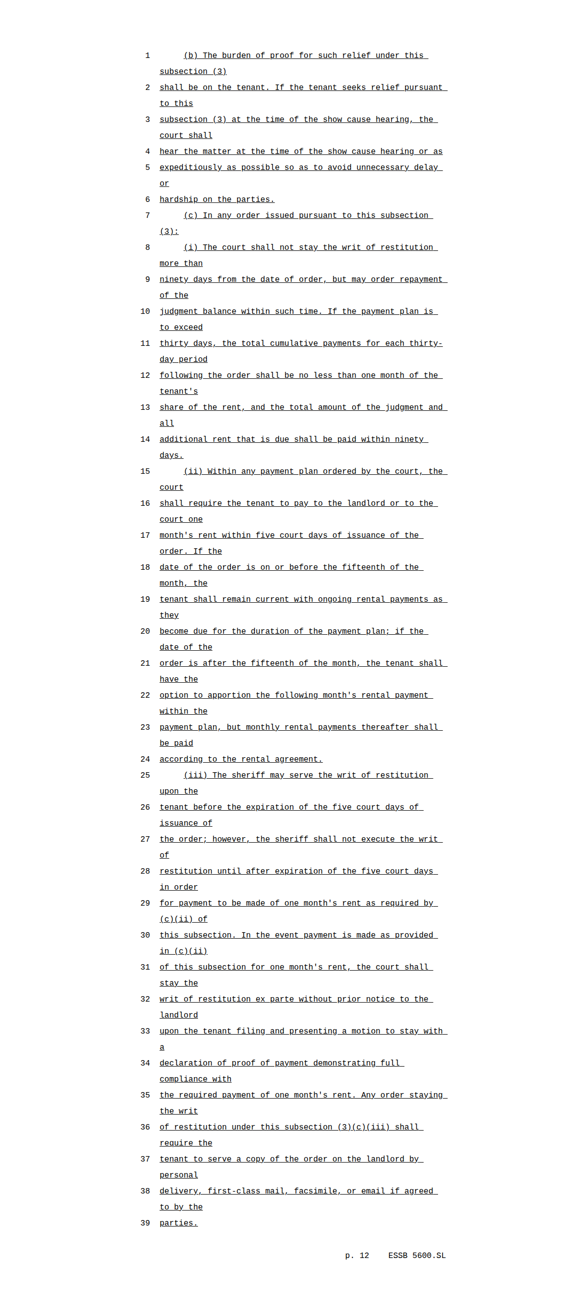(b) The burden of proof for such relief under this subsection (3)
shall be on the tenant. If the tenant seeks relief pursuant to this
subsection (3) at the time of the show cause hearing, the court shall
hear the matter at the time of the show cause hearing or as
expeditiously as possible so as to avoid unnecessary delay or
hardship on the parties.
(c) In any order issued pursuant to this subsection (3):
(i) The court shall not stay the writ of restitution more than
ninety days from the date of order, but may order repayment of the
judgment balance within such time. If the payment plan is to exceed
thirty days, the total cumulative payments for each thirty-day period
following the order shall be no less than one month of the tenant's
share of the rent, and the total amount of the judgment and all
additional rent that is due shall be paid within ninety days.
(ii) Within any payment plan ordered by the court, the court
shall require the tenant to pay to the landlord or to the court one
month's rent within five court days of issuance of the order. If the
date of the order is on or before the fifteenth of the month, the
tenant shall remain current with ongoing rental payments as they
become due for the duration of the payment plan; if the date of the
order is after the fifteenth of the month, the tenant shall have the
option to apportion the following month's rental payment within the
payment plan, but monthly rental payments thereafter shall be paid
according to the rental agreement.
(iii) The sheriff may serve the writ of restitution upon the
tenant before the expiration of the five court days of issuance of
the order; however, the sheriff shall not execute the writ of
restitution until after expiration of the five court days in order
for payment to be made of one month's rent as required by (c)(ii) of
this subsection. In the event payment is made as provided in (c)(ii)
of this subsection for one month's rent, the court shall stay the
writ of restitution ex parte without prior notice to the landlord
upon the tenant filing and presenting a motion to stay with a
declaration of proof of payment demonstrating full compliance with
the required payment of one month's rent. Any order staying the writ
of restitution under this subsection (3)(c)(iii) shall require the
tenant to serve a copy of the order on the landlord by personal
delivery, first-class mail, facsimile, or email if agreed to by the
parties.
p. 12 ESSB 5600.SL